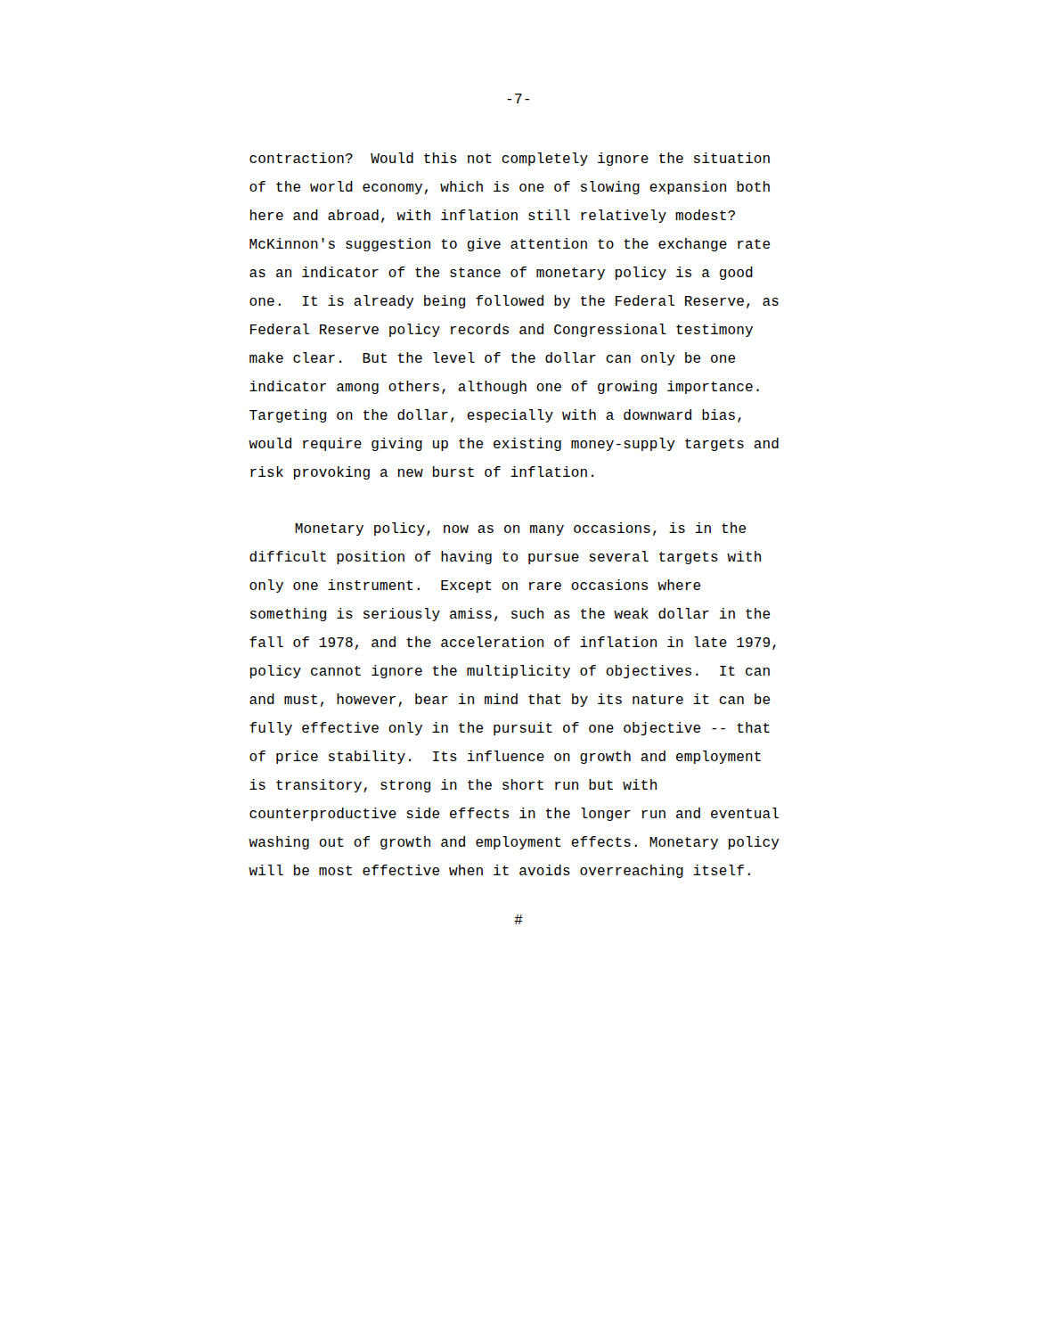-7-
contraction? Would this not completely ignore the situation of the world economy, which is one of slowing expansion both here and abroad, with inflation still relatively modest? McKinnon's suggestion to give attention to the exchange rate as an indicator of the stance of monetary policy is a good one. It is already being followed by the Federal Reserve, as Federal Reserve policy records and Congressional testimony make clear. But the level of the dollar can only be one indicator among others, although one of growing importance. Targeting on the dollar, especially with a downward bias, would require giving up the existing money-supply targets and risk provoking a new burst of inflation.
Monetary policy, now as on many occasions, is in the difficult position of having to pursue several targets with only one instrument. Except on rare occasions where something is seriously amiss, such as the weak dollar in the fall of 1978, and the acceleration of inflation in late 1979, policy cannot ignore the multiplicity of objectives. It can and must, however, bear in mind that by its nature it can be fully effective only in the pursuit of one objective -- that of price stability. Its influence on growth and employment is transitory, strong in the short run but with counterproductive side effects in the longer run and eventual washing out of growth and employment effects. Monetary policy will be most effective when it avoids overreaching itself.
#